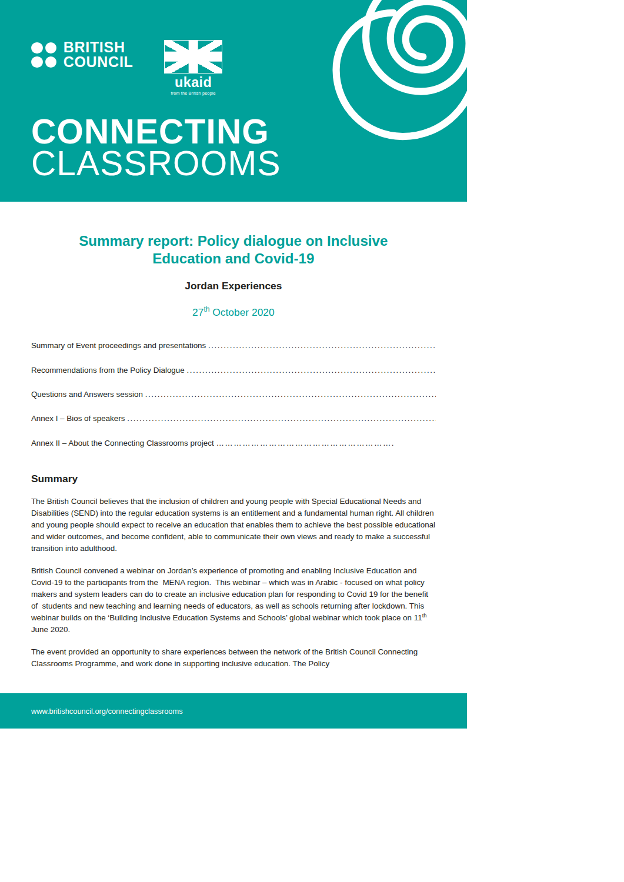BRITISH
COUNCIL
ukaid
from the British people
CONNECTING CLASSROOMS
Summary report: Policy dialogue on Inclusive
Education and Covid-19
Jordan Experiences
27th October 2020
Summary of Event proceedings and presentations .....................................................................................
Recommendations from the Policy Dialogue .........................................................................................
Questions and Answers session .........................................................................................................
Annex I – Bios of speakers ................................................................................................................
Annex II – About the Connecting Classrooms project …………………………………………………….
Summary
The British Council believes that the inclusion of children and young people with Special Educational Needs and Disabilities (SEND) into the regular education systems is an entitlement and a fundamental human right. All children and young people should expect to receive an education that enables them to achieve the best possible educational and wider outcomes, and become confident, able to communicate their own views and ready to make a successful transition into adulthood.
British Council convened a webinar on Jordan’s experience of promoting and enabling Inclusive Education and Covid-19 to the participants from the MENA region. This webinar – which was in Arabic - focused on what policy makers and system leaders can do to create an inclusive education plan for responding to Covid 19 for the benefit of students and new teaching and learning needs of educators, as well as schools returning after lockdown. This webinar builds on the ‘Building Inclusive Education Systems and Schools’ global webinar which took place on 11th June 2020.
The event provided an opportunity to share experiences between the network of the British Council Connecting Classrooms Programme, and work done in supporting inclusive education. The Policy
www.britishcouncil.org/connectingclassrooms